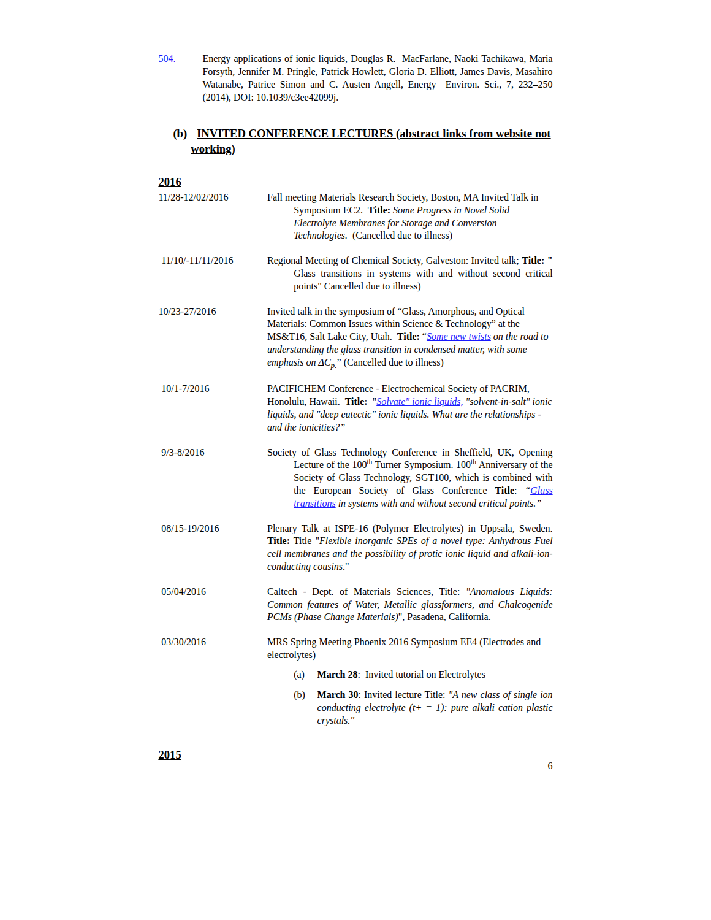504.
Energy applications of ionic liquids, Douglas R. MacFarlane, Naoki Tachikawa, Maria Forsyth, Jennifer M. Pringle, Patrick Howlett, Gloria D. Elliott, James Davis, Masahiro Watanabe, Patrice Simon and C. Austen Angell, Energy Environ. Sci., 7, 232–250 (2014), DOI: 10.1039/c3ee42099j.
(b) INVITED CONFERENCE LECTURES (abstract links from website not working)
2016
11/28-12/02/2016
Fall meeting Materials Research Society, Boston, MA Invited Talk in Symposium EC2. Title: Some Progress in Novel Solid Electrolyte Membranes for Storage and Conversion Technologies. (Cancelled due to illness)
11/10/-11/11/2016
Regional Meeting of Chemical Society, Galveston: Invited talk; Title: " Glass transitions in systems with and without second critical points" Cancelled due to illness)
10/23-27/2016
Invited talk in the symposium of “Glass, Amorphous, and Optical Materials: Common Issues within Science & Technology” at the MS&T16, Salt Lake City, Utah. Title: “Some new twists on the road to understanding the glass transition in condensed matter, with some emphasis on ΔCp.” (Cancelled due to illness)
10/1-7/2016
PACIFICHEM Conference - Electrochemical Society of PACRIM, Honolulu, Hawaii. Title: "Solvate" ionic liquids, "solvent-in-salt" ionic liquids, and "deep eutectic" ionic liquids. What are the relationships - and the ionicities?”
9/3-8/2016
Society of Glass Technology Conference in Sheffield, UK, Opening Lecture of the 100th Turner Symposium. 100th Anniversary of the Society of Glass Technology, SGT100, which is combined with the European Society of Glass Conference Title: “Glass transitions in systems with and without second critical points.”
08/15-19/2016
Plenary Talk at ISPE-16 (Polymer Electrolytes) in Uppsala, Sweden. Title: Title "Flexible inorganic SPEs of a novel type: Anhydrous Fuel cell membranes and the possibility of protic ionic liquid and alkali-ion-conducting cousins."
05/04/2016
Caltech - Dept. of Materials Sciences, Title: "Anomalous Liquids: Common features of Water, Metallic glassformers, and Chalcogenide PCMs (Phase Change Materials)", Pasadena, California.
03/30/2016
MRS Spring Meeting Phoenix 2016 Symposium EE4 (Electrodes and electrolytes)
(a)
March 28: Invited tutorial on Electrolytes
(b)
March 30: Invited lecture Title: "A new class of single ion conducting electrolyte (t+ = 1): pure alkali cation plastic crystals."
2015
6